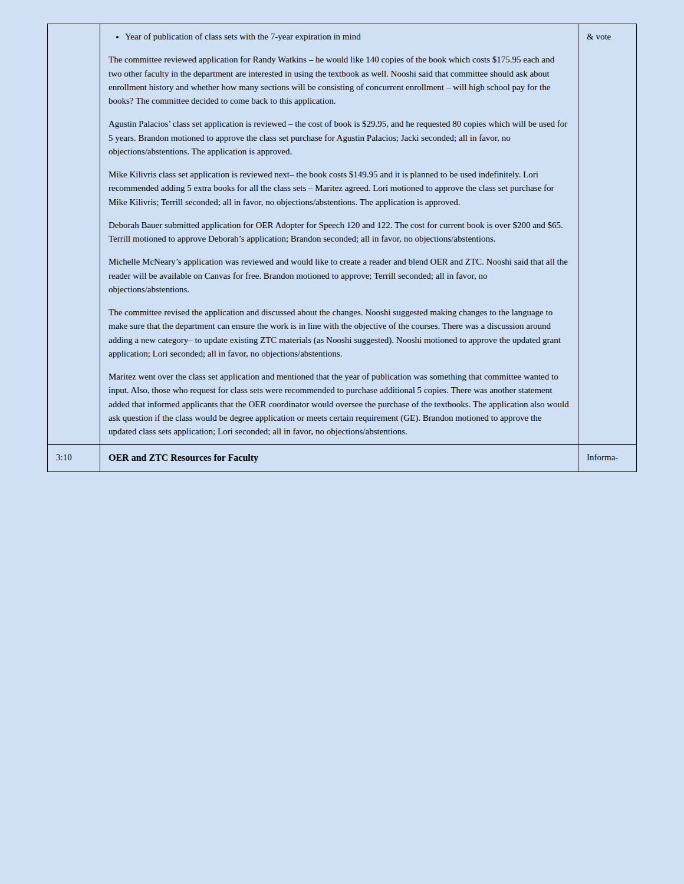| | Year of publication of class sets with the 7-year expiration in mind The committee reviewed application for Randy Watkins – he would like 140 copies of the book which costs $175.95 each and two other faculty in the department are interested in using the textbook as well. Nooshi said that committee should ask about enrollment history and whether how many sections will be consisting of concurrent enrollment – will high school pay for the books? The committee decided to come back to this application. Agustin Palacios’ class set application is reviewed – the cost of book is $29.95, and he requested 80 copies which will be used for 5 years. Brandon motioned to approve the class set purchase for Agustin Palacios; Jacki seconded; all in favor, no objections/abstentions. The application is approved. Mike Kilivris class set application is reviewed next– the book costs $149.95 and it is planned to be used indefinitely. Lori recommended adding 5 extra books for all the class sets – Maritez agreed. Lori motioned to approve the class set purchase for Mike Kilivris; Terrill seconded; all in favor, no objections/abstentions. The application is approved. Deborah Bauer submitted application for OER Adopter for Speech 120 and 122. The cost for current book is over $200 and $65. Terrill motioned to approve Deborah’s application; Brandon seconded; all in favor, no objections/abstentions. Michelle McNeary’s application was reviewed and would like to create a reader and blend OER and ZTC. Nooshi said that all the reader will be available on Canvas for free. Brandon motioned to approve; Terrill seconded; all in favor, no objections/abstentions. The committee revised the application and discussed about the changes. Nooshi suggested making changes to the language to make sure that the department can ensure the work is in line with the objective of the courses. There was a discussion around adding a new category– to update existing ZTC materials (as Nooshi suggested). Nooshi motioned to approve the updated grant application; Lori seconded; all in favor, no objections/abstentions. Maritez went over the class set application and mentioned that the year of publication was something that committee wanted to input. Also, those who request for class sets were recommended to purchase additional 5 copies. There was another statement added that informed applicants that the OER coordinator would oversee the purchase of the textbooks. The application also would ask question if the class would be degree application or meets certain requirement (GE). Brandon motioned to approve the updated class sets application; Lori seconded; all in favor, no objections/abstentions. | & vote |
| 3:10 | OER and ZTC Resources for Faculty | Informa- |